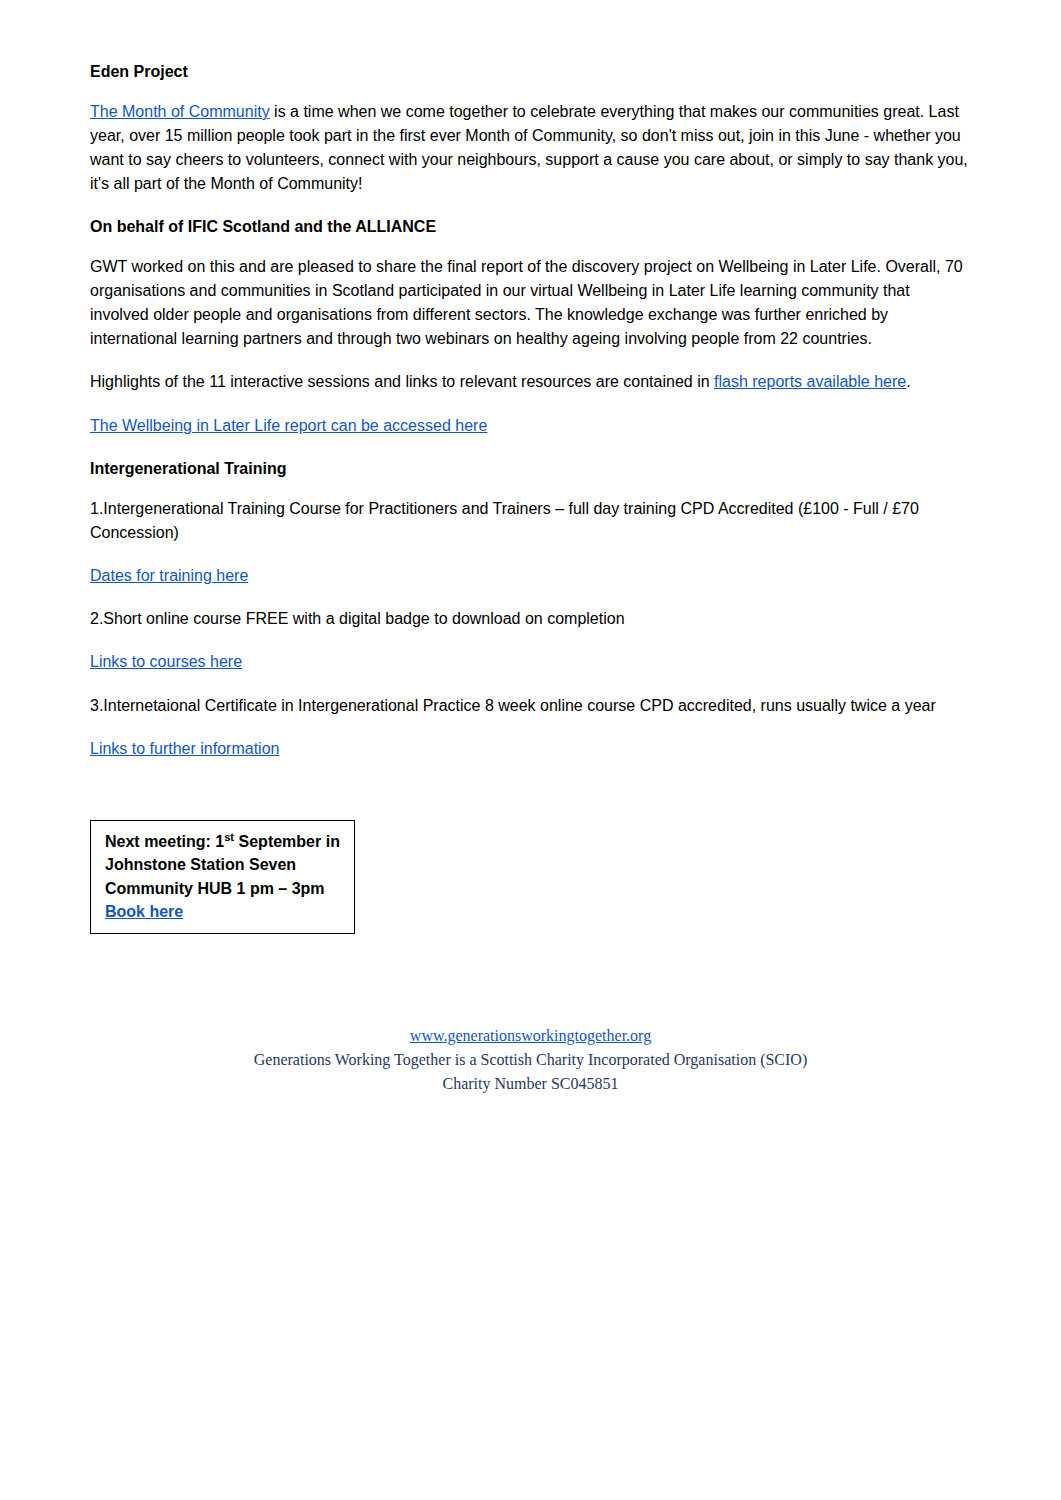Eden Project
The Month of Community is a time when we come together to celebrate everything that makes our communities great. Last year, over 15 million people took part in the first ever Month of Community, so don't miss out, join in this June - whether you want to say cheers to volunteers, connect with your neighbours, support a cause you care about, or simply to say thank you, it's all part of the Month of Community!
On behalf of IFIC Scotland and the ALLIANCE
GWT worked on this and are pleased to share the final report of the discovery project on Wellbeing in Later Life. Overall, 70 organisations and communities in Scotland participated in our virtual Wellbeing in Later Life learning community that involved older people and organisations from different sectors. The knowledge exchange was further enriched by international learning partners and through two webinars on healthy ageing involving people from 22 countries.
Highlights of the 11 interactive sessions and links to relevant resources are contained in flash reports available here.
The Wellbeing in Later Life report can be accessed here
Intergenerational Training
1.Intergenerational Training Course for Practitioners and Trainers – full day training CPD Accredited (£100 - Full / £70 Concession)
Dates for training here
2.Short online course FREE with a digital badge to download on completion
Links to courses here
3.Internetaional Certificate in Intergenerational Practice 8 week online course CPD accredited, runs usually twice a year
Links to further information
Next meeting: 1st September in
Johnstone Station Seven
Community HUB 1 pm – 3pm
Book here
www.generationsworkingtogether.org
Generations Working Together is a Scottish Charity Incorporated Organisation (SCIO)
Charity Number SC045851